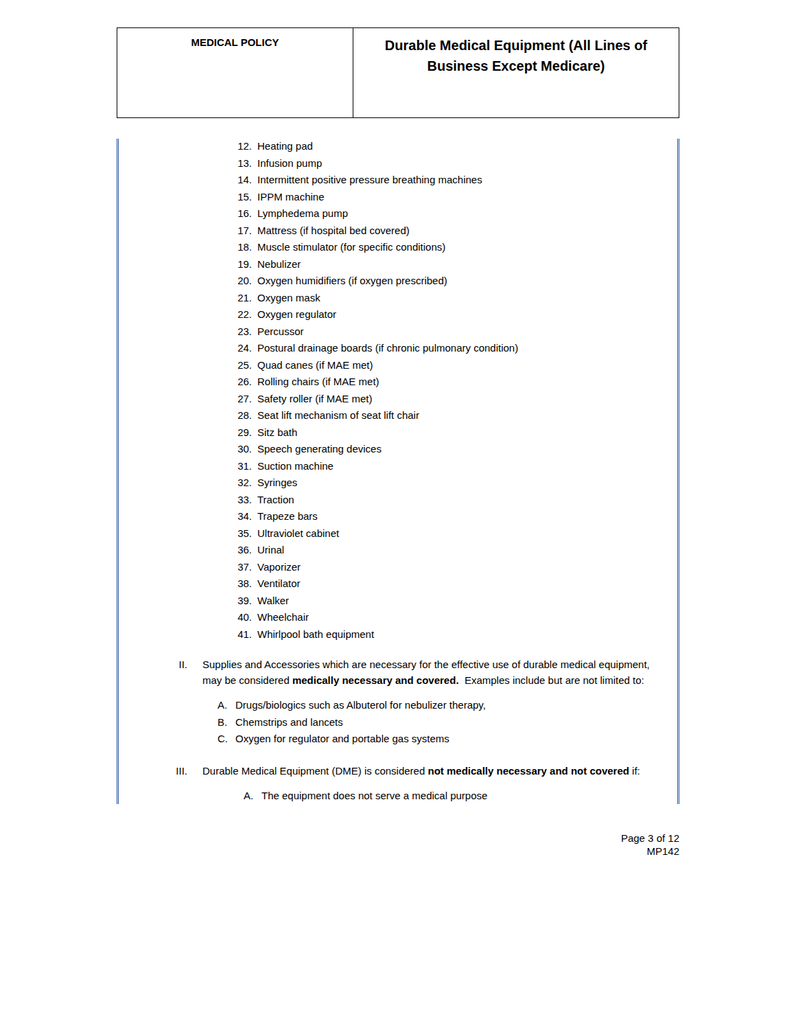| MEDICAL POLICY | Durable Medical Equipment (All Lines of Business Except Medicare) |
12. Heating pad
13. Infusion pump
14. Intermittent positive pressure breathing machines
15. IPPM machine
16. Lymphedema pump
17. Mattress (if hospital bed covered)
18. Muscle stimulator (for specific conditions)
19. Nebulizer
20. Oxygen humidifiers (if oxygen prescribed)
21. Oxygen mask
22. Oxygen regulator
23. Percussor
24. Postural drainage boards (if chronic pulmonary condition)
25. Quad canes (if MAE met)
26. Rolling chairs (if MAE met)
27. Safety roller (if MAE met)
28. Seat lift mechanism of seat lift chair
29. Sitz bath
30. Speech generating devices
31. Suction machine
32. Syringes
33. Traction
34. Trapeze bars
35. Ultraviolet cabinet
36. Urinal
37. Vaporizer
38. Ventilator
39. Walker
40. Wheelchair
41. Whirlpool bath equipment
II.
Supplies and Accessories which are necessary for the effective use of durable medical equipment, may be considered medically necessary and covered. Examples include but are not limited to:
A. Drugs/biologics such as Albuterol for nebulizer therapy,
B. Chemstrips and lancets
C. Oxygen for regulator and portable gas systems
III.
Durable Medical Equipment (DME) is considered not medically necessary and not covered if:
A. The equipment does not serve a medical purpose
Page 3 of 12
MP142